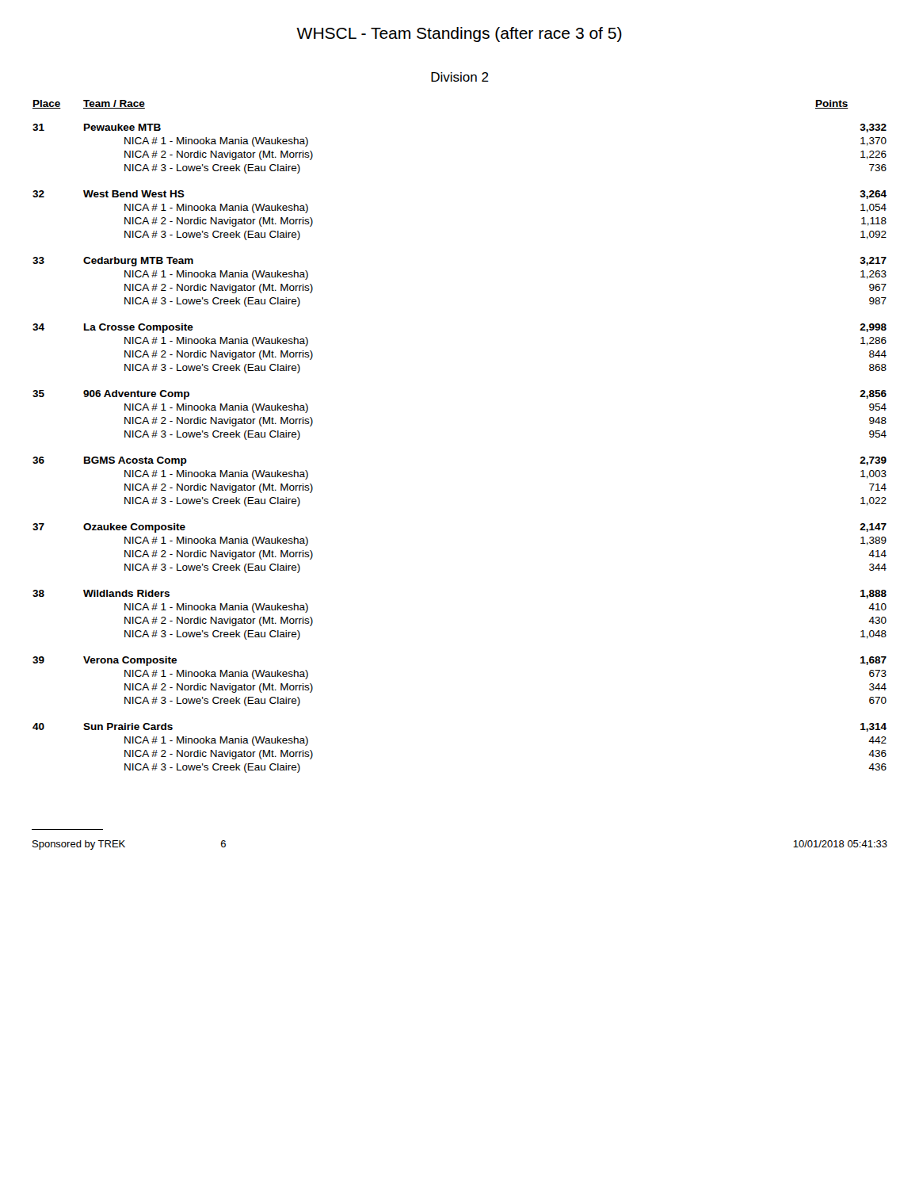WHSCL - Team Standings (after race 3 of 5)
Division 2
| Place | Team / Race | Points |
| --- | --- | --- |
| 31 | Pewaukee MTB | 3,332 |
| | NICA # 1 - Minooka Mania (Waukesha) | 1,370 |
| | NICA # 2 - Nordic Navigator (Mt. Morris) | 1,226 |
| | NICA # 3 - Lowe's Creek (Eau Claire) | 736 |
| 32 | West Bend West HS | 3,264 |
| | NICA # 1 - Minooka Mania (Waukesha) | 1,054 |
| | NICA # 2 - Nordic Navigator (Mt. Morris) | 1,118 |
| | NICA # 3 - Lowe's Creek (Eau Claire) | 1,092 |
| 33 | Cedarburg MTB Team | 3,217 |
| | NICA # 1 - Minooka Mania (Waukesha) | 1,263 |
| | NICA # 2 - Nordic Navigator (Mt. Morris) | 967 |
| | NICA # 3 - Lowe's Creek (Eau Claire) | 987 |
| 34 | La Crosse Composite | 2,998 |
| | NICA # 1 - Minooka Mania (Waukesha) | 1,286 |
| | NICA # 2 - Nordic Navigator (Mt. Morris) | 844 |
| | NICA # 3 - Lowe's Creek (Eau Claire) | 868 |
| 35 | 906 Adventure Comp | 2,856 |
| | NICA # 1 - Minooka Mania (Waukesha) | 954 |
| | NICA # 2 - Nordic Navigator (Mt. Morris) | 948 |
| | NICA # 3 - Lowe's Creek (Eau Claire) | 954 |
| 36 | BGMS Acosta Comp | 2,739 |
| | NICA # 1 - Minooka Mania (Waukesha) | 1,003 |
| | NICA # 2 - Nordic Navigator (Mt. Morris) | 714 |
| | NICA # 3 - Lowe's Creek (Eau Claire) | 1,022 |
| 37 | Ozaukee Composite | 2,147 |
| | NICA # 1 - Minooka Mania (Waukesha) | 1,389 |
| | NICA # 2 - Nordic Navigator (Mt. Morris) | 414 |
| | NICA # 3 - Lowe's Creek (Eau Claire) | 344 |
| 38 | Wildlands Riders | 1,888 |
| | NICA # 1 - Minooka Mania (Waukesha) | 410 |
| | NICA # 2 - Nordic Navigator (Mt. Morris) | 430 |
| | NICA # 3 - Lowe's Creek (Eau Claire) | 1,048 |
| 39 | Verona Composite | 1,687 |
| | NICA # 1 - Minooka Mania (Waukesha) | 673 |
| | NICA # 2 - Nordic Navigator (Mt. Morris) | 344 |
| | NICA # 3 - Lowe's Creek (Eau Claire) | 670 |
| 40 | Sun Prairie Cards | 1,314 |
| | NICA # 1 - Minooka Mania (Waukesha) | 442 |
| | NICA # 2 - Nordic Navigator (Mt. Morris) | 436 |
| | NICA # 3 - Lowe's Creek (Eau Claire) | 436 |
Sponsored by TREK 6 10/01/2018 05:41:33